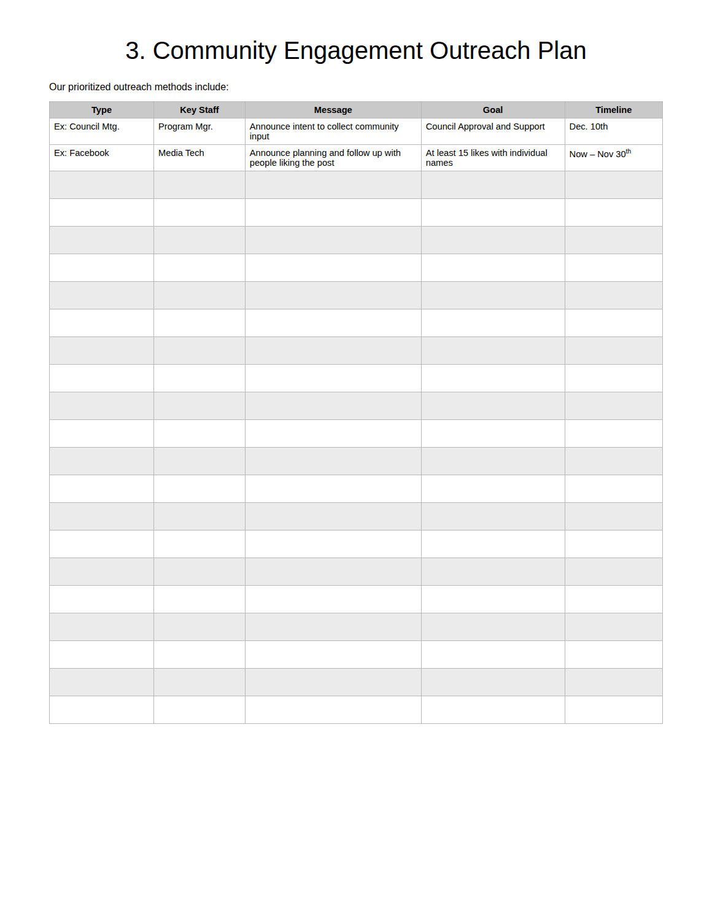3. Community Engagement Outreach Plan
Our prioritized outreach methods include:
| Type | Key Staff | Message | Goal | Timeline |
| --- | --- | --- | --- | --- |
| Ex: Council Mtg. | Program Mgr. | Announce intent to collect community input | Council Approval and Support | Dec. 10th |
| Ex: Facebook | Media Tech | Announce planning and follow up with people liking the post | At least 15 likes with individual names | Now – Nov 30 th |